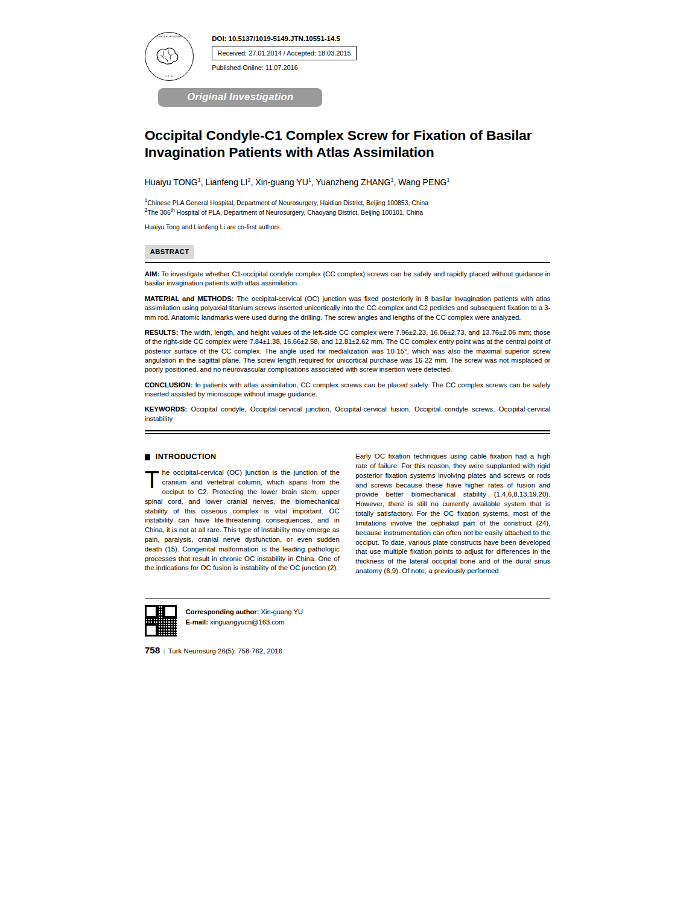TURKISH NEUROSURGERY J T N
DOI: 10.5137/1019-5149.JTN.10551-14.5
Received: 27.01.2014 / Accepted: 18.03.2015
Published Online: 11.07.2016
Original Investigation
Occipital Condyle-C1 Complex Screw for Fixation of Basilar Invagination Patients with Atlas Assimilation
Huaiyu TONG1, Lianfeng LI2, Xin-guang YU1, Yuanzheng ZHANG1, Wang PENG1
1Chinese PLA General Hospital, Department of Neurosurgery, Haidian District, Beijing 100853, China
2The 306th Hospital of PLA, Department of Neurosurgery, Chaoyang District, Beijing 100101, China
Huaiyu Tong and Lianfeng Li are co-first authors.
ABSTRACT
AIM: To investigate whether C1-occipital condyle complex (CC complex) screws can be safely and rapidly placed without guidance in basilar invagination patients with atlas assimilation.
MATERIAL and METHODS: The occipital-cervical (OC) junction was fixed posteriorly in 8 basilar invagination patients with atlas assimilation using polyaxial titanium screws inserted unicortically into the CC complex and C2 pedicles and subsequent fixation to a 3-mm rod. Anatomic landmarks were used during the drilling. The screw angles and lengths of the CC complex were analyzed.
RESULTS: The width, length, and height values of the left-side CC complex were 7.96±2.23, 16.06±2.73, and 13.76±2.06 mm; those of the right-side CC complex were 7.84±1.38, 16.66±2.58, and 12.81±2.62 mm. The CC complex entry point was at the central point of posterior surface of the CC complex. The angle used for medialization was 10-15°, which was also the maximal superior screw angulation in the sagittal plane. The screw length required for unicortical purchase was 16-22 mm. The screw was not misplaced or poorly positioned, and no neurovascular complications associated with screw insertion were detected.
CONCLUSION: In patients with atlas assimilation, CC complex screws can be placed safely. The CC complex screws can be safely inserted assisted by microscope without image guidance.
KEYWORDS: Occipital condyle, Occipital-cervical junction, Occipital-cervical fusion, Occipital condyle screws, Occipital-cervical instability
INTRODUCTION
The occipital-cervical (OC) junction is the junction of the cranium and vertebral column, which spans from the occiput to C2. Protecting the lower brain stem, upper spinal cord, and lower cranial nerves, the biomechanical stability of this osseous complex is vital important. OC instability can have life-threatening consequences, and in China, it is not at all rare. This type of instability may emerge as pain, paralysis, cranial nerve dysfunction, or even sudden death (15). Congenital malformation is the leading pathologic processes that result in chronic OC instability in China. One of the indications for OC fusion is instability of the OC junction (2).
Early OC fixation techniques using cable fixation had a high rate of failure. For this reason, they were supplanted with rigid posterior fixation systems involving plates and screws or rods and screws because these have higher rates of fusion and provide better biomechanical stability (1,4,6,8,13,19,20). However, there is still no currently available system that is totally satisfactory. For the OC fixation systems, most of the limitations involve the cephalad part of the construct (24), because instrumentation can often not be easily attached to the occiput. To date, various plate constructs have been developed that use multiple fixation points to adjust for differences in the thickness of the lateral occipital bone and of the dural sinus anatomy (6,9). Of note, a previously performed
Corresponding author: Xin-guang YU
E-mail: xinguangyucn@163.com
758|Turk Neurosurg 26(5): 758-762, 2016